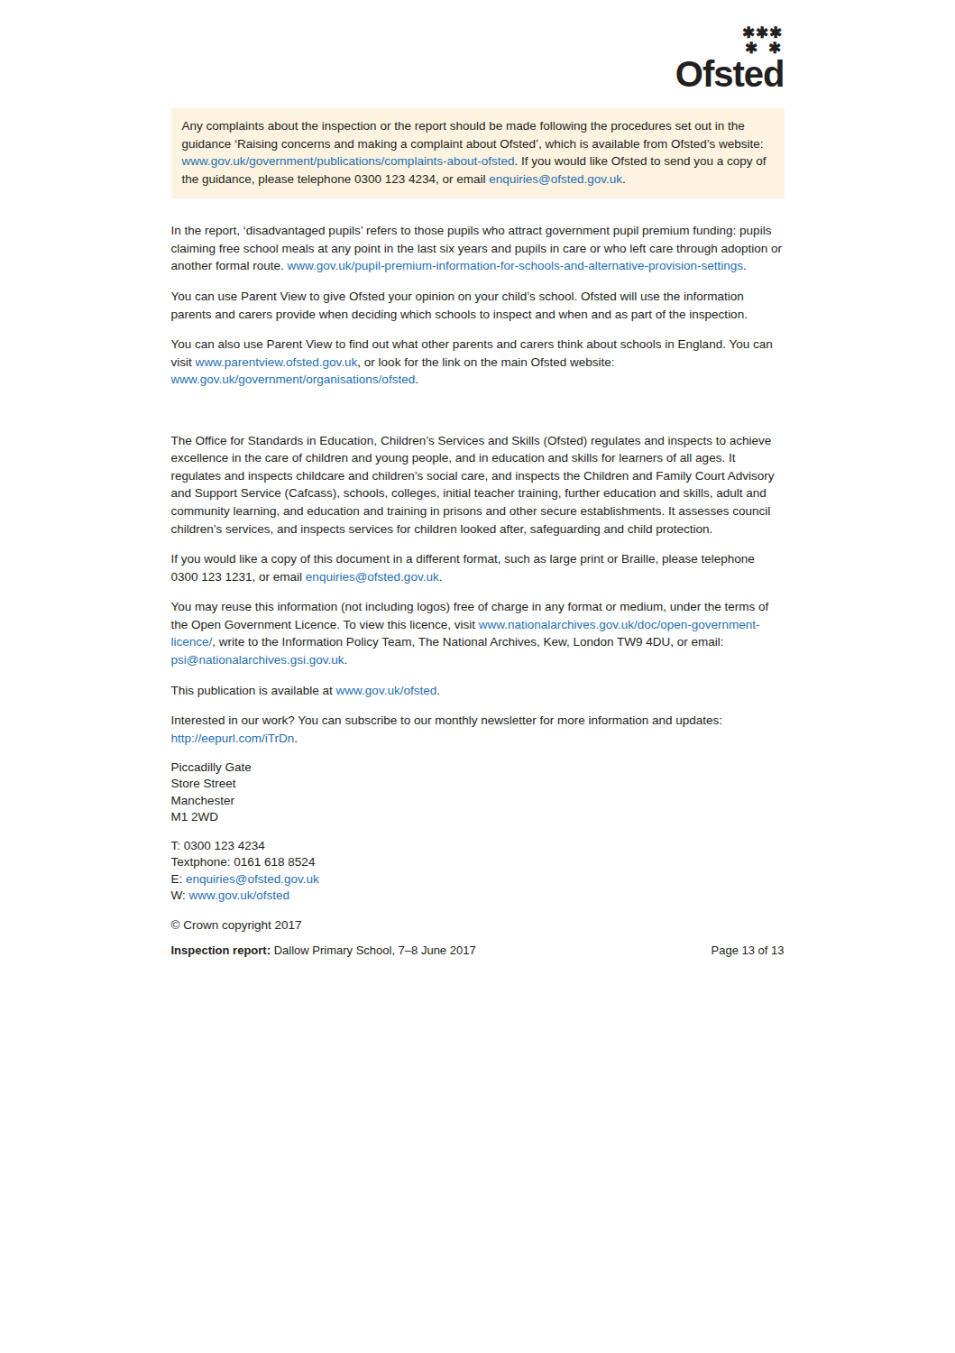✱✱✱
✱ ✱ Ofsted
Any complaints about the inspection or the report should be made following the procedures set out in the guidance ‘Raising concerns and making a complaint about Ofsted’, which is available from Ofsted’s website: www.gov.uk/government/publications/complaints-about-ofsted. If you would like Ofsted to send you a copy of the guidance, please telephone 0300 123 4234, or email enquiries@ofsted.gov.uk.
In the report, ‘disadvantaged pupils’ refers to those pupils who attract government pupil premium funding: pupils claiming free school meals at any point in the last six years and pupils in care or who left care through adoption or another formal route. www.gov.uk/pupil-premium-information-for-schools-and-alternative-provision-settings.
You can use Parent View to give Ofsted your opinion on your child’s school. Ofsted will use the information parents and carers provide when deciding which schools to inspect and when and as part of the inspection.
You can also use Parent View to find out what other parents and carers think about schools in England. You can visit www.parentview.ofsted.gov.uk, or look for the link on the main Ofsted website: www.gov.uk/government/organisations/ofsted.
The Office for Standards in Education, Children’s Services and Skills (Ofsted) regulates and inspects to achieve excellence in the care of children and young people, and in education and skills for learners of all ages. It regulates and inspects childcare and children’s social care, and inspects the Children and Family Court Advisory and Support Service (Cafcass), schools, colleges, initial teacher training, further education and skills, adult and community learning, and education and training in prisons and other secure establishments. It assesses council children’s services, and inspects services for children looked after, safeguarding and child protection.
If you would like a copy of this document in a different format, such as large print or Braille, please telephone 0300 123 1231, or email enquiries@ofsted.gov.uk.
You may reuse this information (not including logos) free of charge in any format or medium, under the terms of the Open Government Licence. To view this licence, visit www.nationalarchives.gov.uk/doc/open-government-licence/, write to the Information Policy Team, The National Archives, Kew, London TW9 4DU, or email: psi@nationalarchives.gsi.gov.uk.
This publication is available at www.gov.uk/ofsted.
Interested in our work? You can subscribe to our monthly newsletter for more information and updates: http://eepurl.com/iTrDn.
Piccadilly Gate
Store Street
Manchester
M1 2WD
T: 0300 123 4234
Textphone: 0161 618 8524
E: enquiries@ofsted.gov.uk
W: www.gov.uk/ofsted
© Crown copyright 2017
Inspection report: Dallow Primary School, 7–8 June 2017
Page 13 of 13